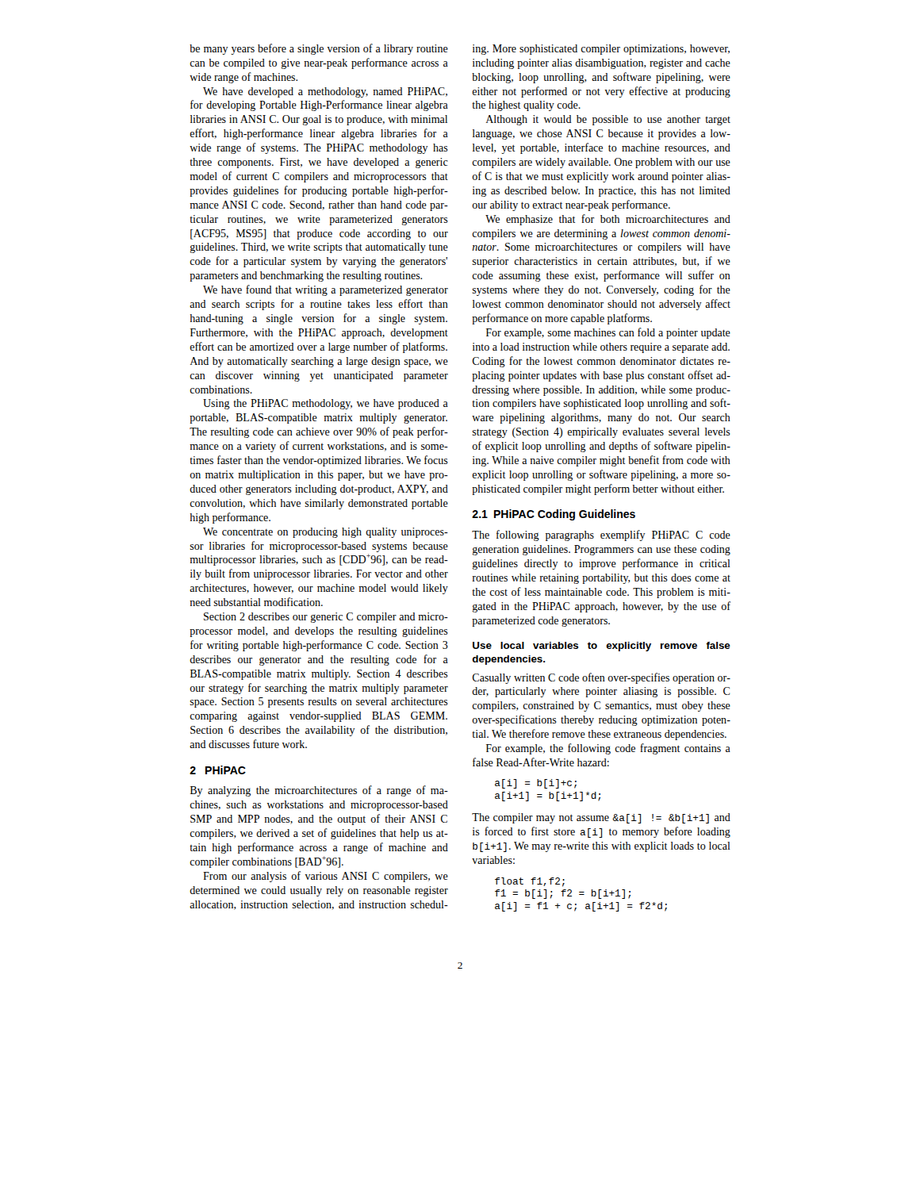be many years before a single version of a library routine can be compiled to give near-peak performance across a wide range of machines.
We have developed a methodology, named PHiPAC, for developing Portable High-Performance linear algebra libraries in ANSI C. Our goal is to produce, with minimal effort, high-performance linear algebra libraries for a wide range of systems. The PHiPAC methodology has three components. First, we have developed a generic model of current C compilers and microprocessors that provides guidelines for producing portable high-performance ANSI C code. Second, rather than hand code particular routines, we write parameterized generators [ACF95, MS95] that produce code according to our guidelines. Third, we write scripts that automatically tune code for a particular system by varying the generators' parameters and benchmarking the resulting routines.
We have found that writing a parameterized generator and search scripts for a routine takes less effort than hand-tuning a single version for a single system. Furthermore, with the PHiPAC approach, development effort can be amortized over a large number of platforms. And by automatically searching a large design space, we can discover winning yet unanticipated parameter combinations.
Using the PHiPAC methodology, we have produced a portable, BLAS-compatible matrix multiply generator. The resulting code can achieve over 90% of peak performance on a variety of current workstations, and is sometimes faster than the vendor-optimized libraries. We focus on matrix multiplication in this paper, but we have produced other generators including dot-product, AXPY, and convolution, which have similarly demonstrated portable high performance.
We concentrate on producing high quality uniprocessor libraries for microprocessor-based systems because multiprocessor libraries, such as [CDD+96], can be readily built from uniprocessor libraries. For vector and other architectures, however, our machine model would likely need substantial modification.
Section 2 describes our generic C compiler and microprocessor model, and develops the resulting guidelines for writing portable high-performance C code. Section 3 describes our generator and the resulting code for a BLAS-compatible matrix multiply. Section 4 describes our strategy for searching the matrix multiply parameter space. Section 5 presents results on several architectures comparing against vendor-supplied BLAS GEMM. Section 6 describes the availability of the distribution, and discusses future work.
2 PHiPAC
By analyzing the microarchitectures of a range of machines, such as workstations and microprocessor-based SMP and MPP nodes, and the output of their ANSI C compilers, we derived a set of guidelines that help us attain high performance across a range of machine and compiler combinations [BAD+96].
From our analysis of various ANSI C compilers, we determined we could usually rely on reasonable register allocation, instruction selection, and instruction scheduling. More sophisticated compiler optimizations, however, including pointer alias disambiguation, register and cache blocking, loop unrolling, and software pipelining, were either not performed or not very effective at producing the highest quality code.
Although it would be possible to use another target language, we chose ANSI C because it provides a low-level, yet portable, interface to machine resources, and compilers are widely available. One problem with our use of C is that we must explicitly work around pointer aliasing as described below. In practice, this has not limited our ability to extract near-peak performance.
We emphasize that for both microarchitectures and compilers we are determining a lowest common denominator. Some microarchitectures or compilers will have superior characteristics in certain attributes, but, if we code assuming these exist, performance will suffer on systems where they do not. Conversely, coding for the lowest common denominator should not adversely affect performance on more capable platforms.
For example, some machines can fold a pointer update into a load instruction while others require a separate add. Coding for the lowest common denominator dictates replacing pointer updates with base plus constant offset addressing where possible. In addition, while some production compilers have sophisticated loop unrolling and software pipelining algorithms, many do not. Our search strategy (Section 4) empirically evaluates several levels of explicit loop unrolling and depths of software pipelining. While a naive compiler might benefit from code with explicit loop unrolling or software pipelining, a more sophisticated compiler might perform better without either.
2.1 PHiPAC Coding Guidelines
The following paragraphs exemplify PHiPAC C code generation guidelines. Programmers can use these coding guidelines directly to improve performance in critical routines while retaining portability, but this does come at the cost of less maintainable code. This problem is mitigated in the PHiPAC approach, however, by the use of parameterized code generators.
Use local variables to explicitly remove false dependencies.
Casually written C code often over-specifies operation order, particularly where pointer aliasing is possible. C compilers, constrained by C semantics, must obey these over-specifications thereby reducing optimization potential. We therefore remove these extraneous dependencies.
For example, the following code fragment contains a false Read-After-Write hazard:
a[i] = b[i]+c;
a[i+1] = b[i+1]*d;
The compiler may not assume &a[i] != &b[i+1] and is forced to first store a[i] to memory before loading b[i+1]. We may re-write this with explicit loads to local variables:
float f1,f2;
f1 = b[i]; f2 = b[i+1];
a[i] = f1 + c; a[i+1] = f2*d;
2